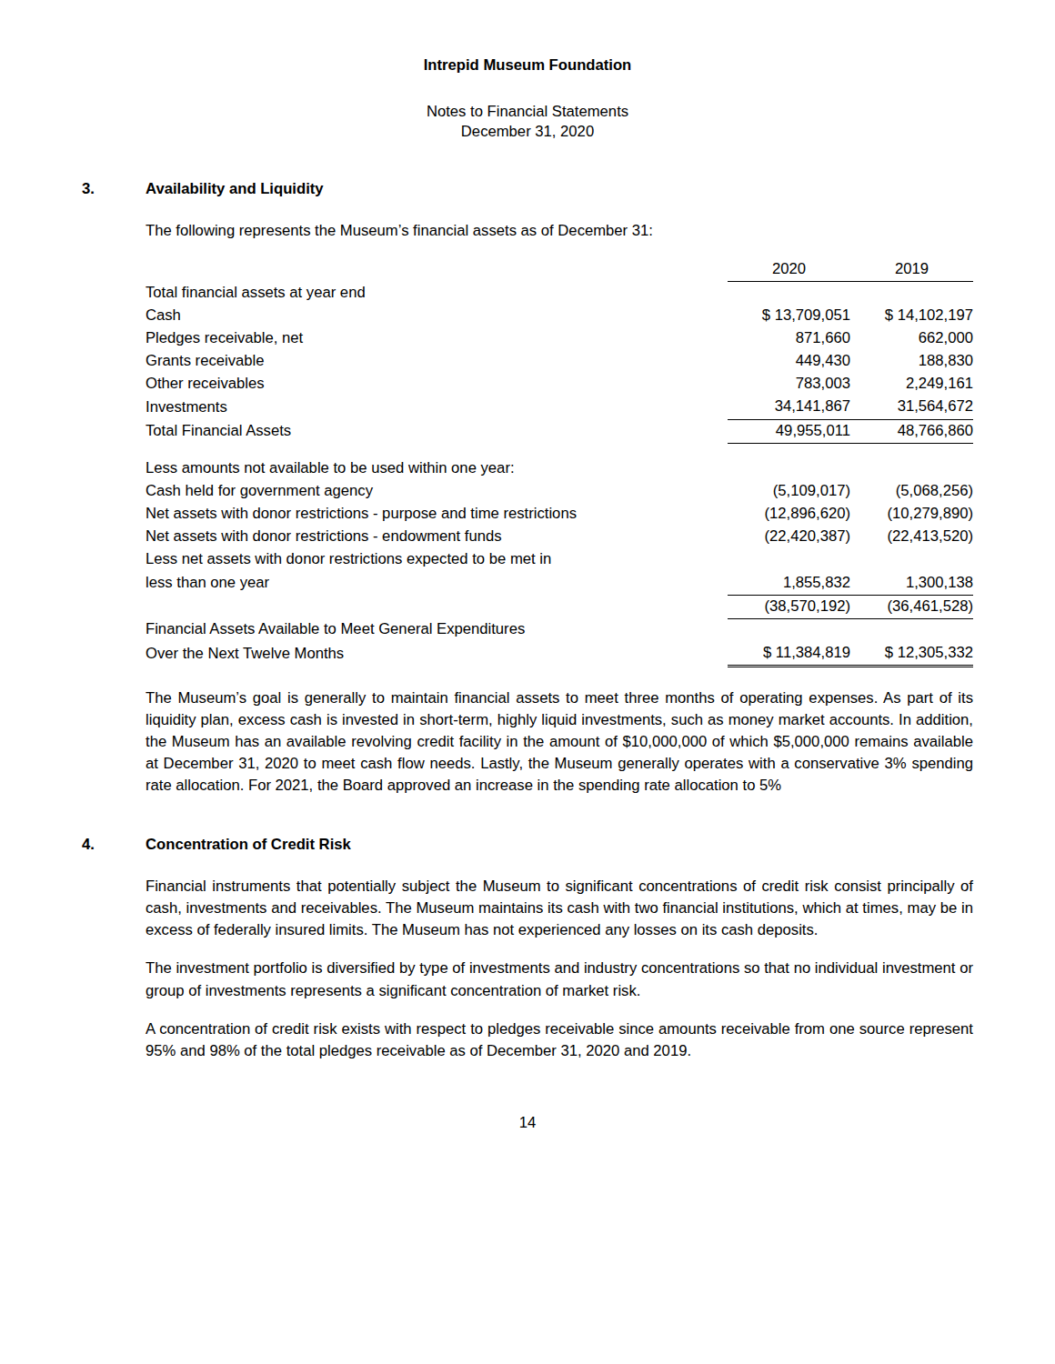Intrepid Museum Foundation
Notes to Financial Statements
December 31, 2020
3. Availability and Liquidity
The following represents the Museum’s financial assets as of December 31:
| | 2020 | 2019 |
| Total financial assets at year end | | |
| Cash | $ 13,709,051 | $ 14,102,197 |
| Pledges receivable, net | 871,660 | 662,000 |
| Grants receivable | 449,430 | 188,830 |
| Other receivables | 783,003 | 2,249,161 |
| Investments | 34,141,867 | 31,564,672 |
| Total Financial Assets | 49,955,011 | 48,766,860 |
| Less amounts not available to be used within one year: | | |
| Cash held for government agency | (5,109,017) | (5,068,256) |
| Net assets with donor restrictions - purpose and time restrictions | (12,896,620) | (10,279,890) |
| Net assets with donor restrictions - endowment funds | (22,420,387) | (22,413,520) |
| Less net assets with donor restrictions expected to be met in | | |
| less than one year | 1,855,832 | 1,300,138 |
| | (38,570,192) | (36,461,528) |
| Financial Assets Available to Meet General Expenditures | | |
| Over the Next Twelve Months | $ 11,384,819 | $ 12,305,332 |
The Museum’s goal is generally to maintain financial assets to meet three months of operating expenses. As part of its liquidity plan, excess cash is invested in short-term, highly liquid investments, such as money market accounts. In addition, the Museum has an available revolving credit facility in the amount of $10,000,000 of which $5,000,000 remains available at December 31, 2020 to meet cash flow needs. Lastly, the Museum generally operates with a conservative 3% spending rate allocation. For 2021, the Board approved an increase in the spending rate allocation to 5%
4. Concentration of Credit Risk
Financial instruments that potentially subject the Museum to significant concentrations of credit risk consist principally of cash, investments and receivables. The Museum maintains its cash with two financial institutions, which at times, may be in excess of federally insured limits. The Museum has not experienced any losses on its cash deposits.
The investment portfolio is diversified by type of investments and industry concentrations so that no individual investment or group of investments represents a significant concentration of market risk.
A concentration of credit risk exists with respect to pledges receivable since amounts receivable from one source represent 95% and 98% of the total pledges receivable as of December 31, 2020 and 2019.
14